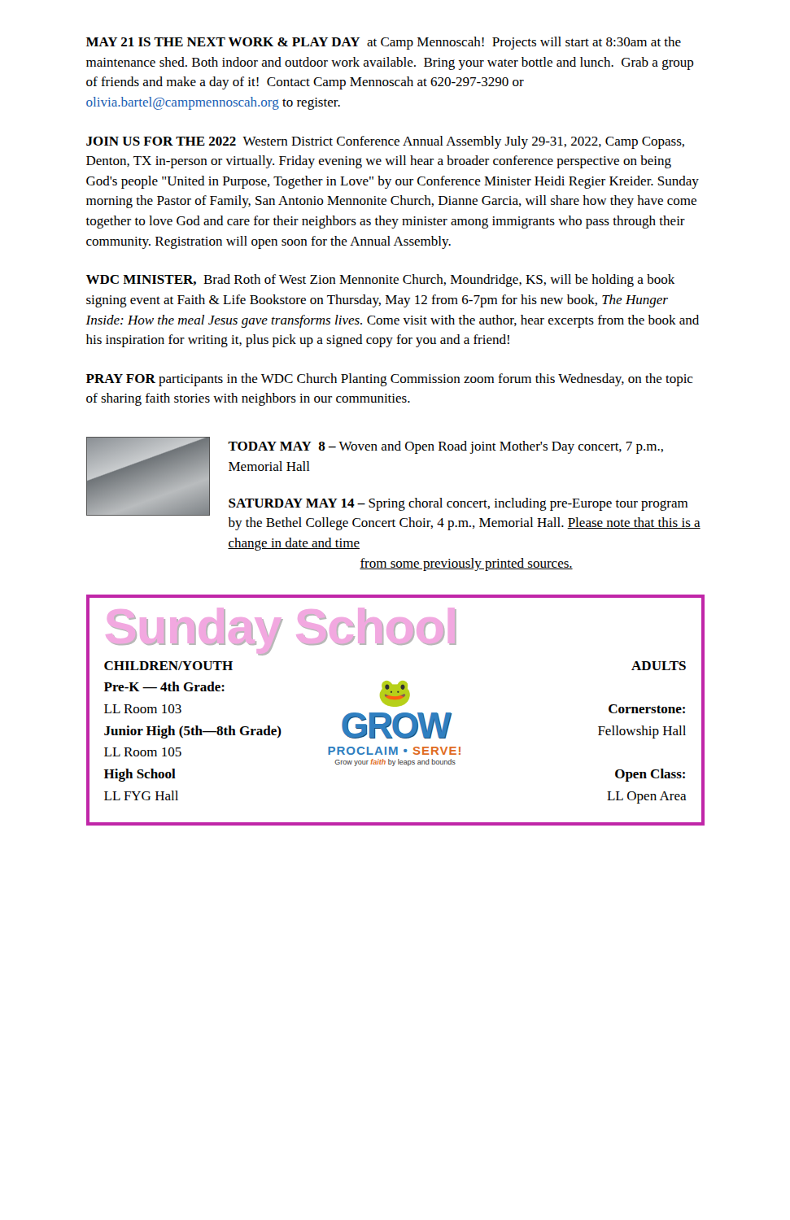MAY 21 IS THE NEXT WORK & PLAY DAY at Camp Mennoscah! Projects will start at 8:30am at the maintenance shed. Both indoor and outdoor work available. Bring your water bottle and lunch. Grab a group of friends and make a day of it! Contact Camp Mennoscah at 620-297-3290 or olivia.bartel@campmennoscah.org to register.
JOIN US FOR THE 2022 Western District Conference Annual Assembly July 29-31, 2022, Camp Copass, Denton, TX in-person or virtually. Friday evening we will hear a broader conference perspective on being God's people "United in Purpose, Together in Love" by our Conference Minister Heidi Regier Kreider. Sunday morning the Pastor of Family, San Antonio Mennonite Church, Dianne Garcia, will share how they have come together to love God and care for their neighbors as they minister among immigrants who pass through their community. Registration will open soon for the Annual Assembly.
WDC MINISTER, Brad Roth of West Zion Mennonite Church, Moundridge, KS, will be holding a book signing event at Faith & Life Bookstore on Thursday, May 12 from 6-7pm for his new book, The Hunger Inside: How the meal Jesus gave transforms lives. Come visit with the author, hear excerpts from the book and his inspiration for writing it, plus pick up a signed copy for you and a friend!
PRAY FOR participants in the WDC Church Planting Commission zoom forum this Wednesday, on the topic of sharing faith stories with neighbors in our communities.
TODAY MAY 8 – Woven and Open Road joint Mother's Day concert, 7 p.m., Memorial Hall
SATURDAY MAY 14 – Spring choral concert, including pre-Europe tour program by the Bethel College Concert Choir, 4 p.m., Memorial Hall. Please note that this is a change in date and time from some previously printed sources.
Sunday School
CHILDREN/YOUTH
Pre-K — 4th Grade:
LL Room 103
Junior High (5th—8th Grade)
LL Room 105
High School
LL FYG Hall
🐸
GROW
PROCLAIM • SERVE!
Grow your faith by leaps and bounds
ADULTS
Cornerstone:
Fellowship Hall
Open Class:
LL Open Area